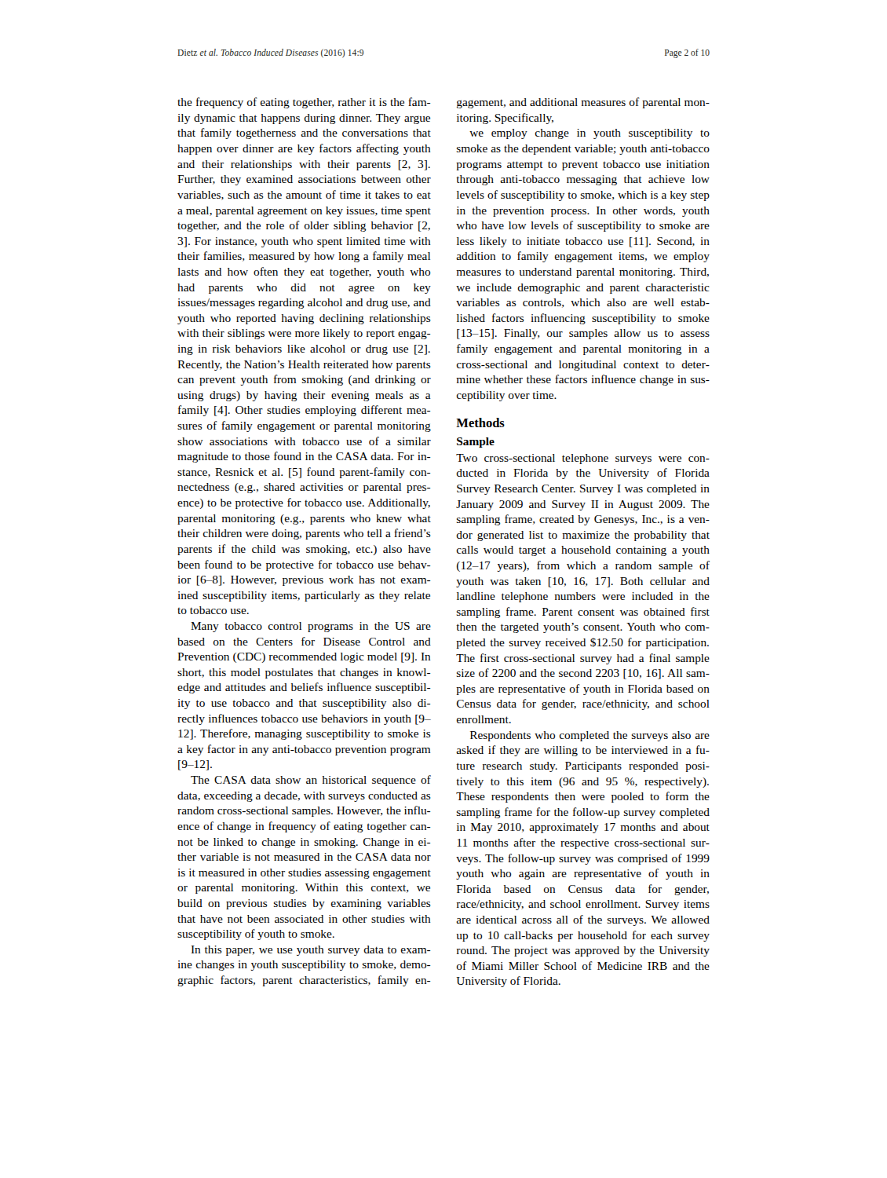Dietz et al. Tobacco Induced Diseases (2016) 14:9
Page 2 of 10
the frequency of eating together, rather it is the family dynamic that happens during dinner. They argue that family togetherness and the conversations that happen over dinner are key factors affecting youth and their relationships with their parents [2, 3]. Further, they examined associations between other variables, such as the amount of time it takes to eat a meal, parental agreement on key issues, time spent together, and the role of older sibling behavior [2, 3]. For instance, youth who spent limited time with their families, measured by how long a family meal lasts and how often they eat together, youth who had parents who did not agree on key issues/messages regarding alcohol and drug use, and youth who reported having declining relationships with their siblings were more likely to report engaging in risk behaviors like alcohol or drug use [2]. Recently, the Nation’s Health reiterated how parents can prevent youth from smoking (and drinking or using drugs) by having their evening meals as a family [4]. Other studies employing different measures of family engagement or parental monitoring show associations with tobacco use of a similar magnitude to those found in the CASA data. For instance, Resnick et al. [5] found parent-family connectedness (e.g., shared activities or parental presence) to be protective for tobacco use. Additionally, parental monitoring (e.g., parents who knew what their children were doing, parents who tell a friend’s parents if the child was smoking, etc.) also have been found to be protective for tobacco use behavior [6–8]. However, previous work has not examined susceptibility items, particularly as they relate to tobacco use.
Many tobacco control programs in the US are based on the Centers for Disease Control and Prevention (CDC) recommended logic model [9]. In short, this model postulates that changes in knowledge and attitudes and beliefs influence susceptibility to use tobacco and that susceptibility also directly influences tobacco use behaviors in youth [9–12]. Therefore, managing susceptibility to smoke is a key factor in any anti-tobacco prevention program [9–12].
The CASA data show an historical sequence of data, exceeding a decade, with surveys conducted as random cross-sectional samples. However, the influence of change in frequency of eating together cannot be linked to change in smoking. Change in either variable is not measured in the CASA data nor is it measured in other studies assessing engagement or parental monitoring. Within this context, we build on previous studies by examining variables that have not been associated in other studies with susceptibility of youth to smoke.
In this paper, we use youth survey data to examine changes in youth susceptibility to smoke, demographic factors, parent characteristics, family engagement, and additional measures of parental monitoring. Specifically,
we employ change in youth susceptibility to smoke as the dependent variable; youth anti-tobacco programs attempt to prevent tobacco use initiation through anti-tobacco messaging that achieve low levels of susceptibility to smoke, which is a key step in the prevention process. In other words, youth who have low levels of susceptibility to smoke are less likely to initiate tobacco use [11]. Second, in addition to family engagement items, we employ measures to understand parental monitoring. Third, we include demographic and parent characteristic variables as controls, which also are well established factors influencing susceptibility to smoke [13–15]. Finally, our samples allow us to assess family engagement and parental monitoring in a cross-sectional and longitudinal context to determine whether these factors influence change in susceptibility over time.
Methods
Sample
Two cross-sectional telephone surveys were conducted in Florida by the University of Florida Survey Research Center. Survey I was completed in January 2009 and Survey II in August 2009. The sampling frame, created by Genesys, Inc., is a vendor generated list to maximize the probability that calls would target a household containing a youth (12–17 years), from which a random sample of youth was taken [10, 16, 17]. Both cellular and landline telephone numbers were included in the sampling frame. Parent consent was obtained first then the targeted youth’s consent. Youth who completed the survey received $12.50 for participation. The first cross-sectional survey had a final sample size of 2200 and the second 2203 [10, 16]. All samples are representative of youth in Florida based on Census data for gender, race/ethnicity, and school enrollment.
Respondents who completed the surveys also are asked if they are willing to be interviewed in a future research study. Participants responded positively to this item (96 and 95 %, respectively). These respondents then were pooled to form the sampling frame for the follow-up survey completed in May 2010, approximately 17 months and about 11 months after the respective cross-sectional surveys. The follow-up survey was comprised of 1999 youth who again are representative of youth in Florida based on Census data for gender, race/ethnicity, and school enrollment. Survey items are identical across all of the surveys. We allowed up to 10 call-backs per household for each survey round. The project was approved by the University of Miami Miller School of Medicine IRB and the University of Florida.